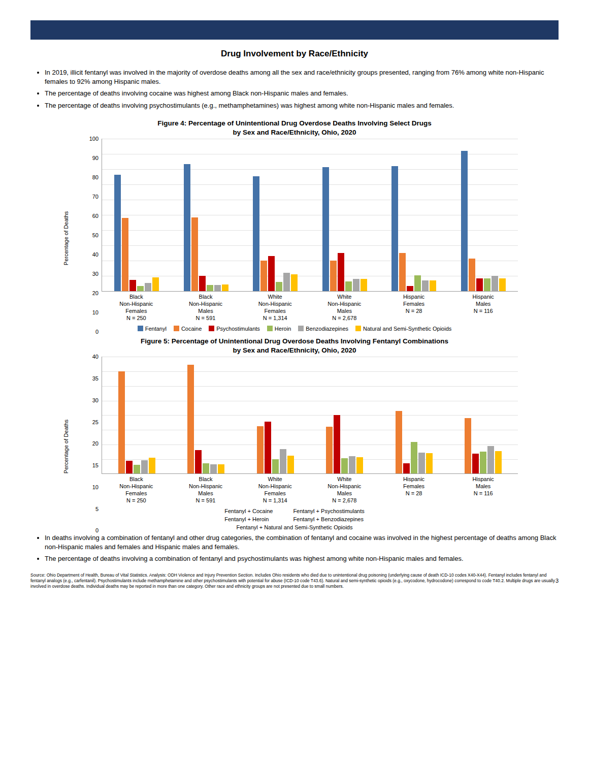Drug Involvement by Race/Ethnicity
In 2019, illicit fentanyl was involved in the majority of overdose deaths among all the sex and race/ethnicity groups presented, ranging from 76% among white non-Hispanic females to 92% among Hispanic males.
The percentage of deaths involving cocaine was highest among Black non-Hispanic males and females.
The percentage of deaths involving psychostimulants (e.g., methamphetamines) was highest among white non-Hispanic males and females.
Figure 4: Percentage of Unintentional Drug Overdose Deaths Involving Select Drugs
by Sex and Race/Ethnicity, Ohio, 2020
Percentage of Deaths
100 90 80 70 60 50 40 30 20 10 0
Black
Non-Hispanic
Females
N = 250
Black
Non-Hispanic
Males
N = 591
White
Non-Hispanic
Females
N = 1,314
White
Non-Hispanic
Males
N = 2,678
Hispanic
Females
N = 28
Hispanic
Males
N = 116
Fentanyl Cocaine Psychostimulants Heroin Benzodiazepines Natural and Semi-Synthetic Opioids
Figure 5: Percentage of Unintentional Drug Overdose Deaths Involving Fentanyl Combinations
by Sex and Race/Ethnicity, Ohio, 2020
Percentage of Deaths
40 35 30 25 20 15 10 5 0
Black
Non-Hispanic
Females
N = 250
Black
Non-Hispanic
Males
N = 591
White
Non-Hispanic
Females
N = 1,314
White
Non-Hispanic
Males
N = 2,678
Hispanic
Females
N = 28
Hispanic
Males
N = 116
Fentanyl + Cocaine Fentanyl + Psychostimulants Fentanyl + Heroin Fentanyl + Benzodiazepines Fentanyl + Natural and Semi-Synthetic Opioids
In deaths involving a combination of fentanyl and other drug categories, the combination of fentanyl and cocaine was involved in the highest percentage of deaths among Black non-Hispanic males and females and Hispanic males and females.
The percentage of deaths involving a combination of fentanyl and psychostimulants was highest among white non-Hispanic males and females.
3
Source: Ohio Department of Health, Bureau of Vital Statistics. Analysis: ODH Violence and Injury Prevention Section. Includes Ohio residents who died due to unintentional drug poisoning (underlying cause of death ICD-10 codes X40-X44). Fentanyl includes fentanyl and fentanyl analogs (e.g., carfentanil). Psychostimulants include methamphetamine and other psychostimulants with potential for abuse (ICD-10 code T43.6). Natural and semi-synthetic opioids (e.g., oxycodone, hydrocodone) correspond to code T40.2. Multiple drugs are usually involved in overdose deaths. Individual deaths may be reported in more than one category. Other race and ethnicity groups are not presented due to small numbers.